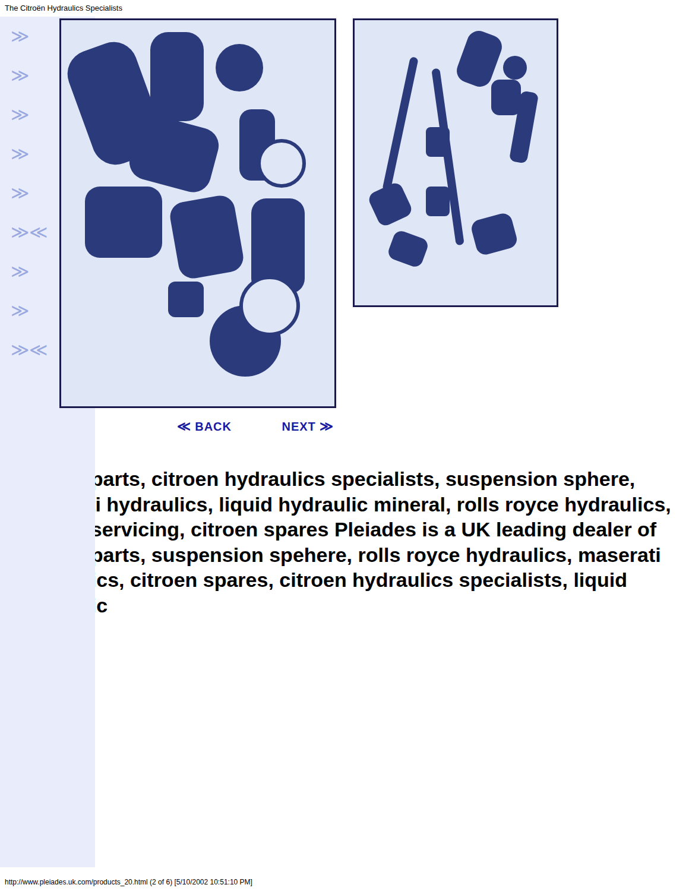The Citroën Hydraulics Specialists
≫
≫
≫
≫
≫
≫ ≪
≫
≫
≫ ≪
≪ BACK NEXT ≫
citroen parts, citroen hydraulics specialists, suspension sphere, maserati hydraulics, liquid hydraulic mineral, rolls royce hydraulics, citroen servicing, citroen spares Pleiades is a UK leading dealer of citroen parts, suspension spehere, rolls royce hydraulics, maserati hydraulics, citroen spares, citroen hydraulics specialists, liquid hydraulic
http://www.pleiades.uk.com/products_20.html (2 of 6) [5/10/2002 10:51:10 PM]